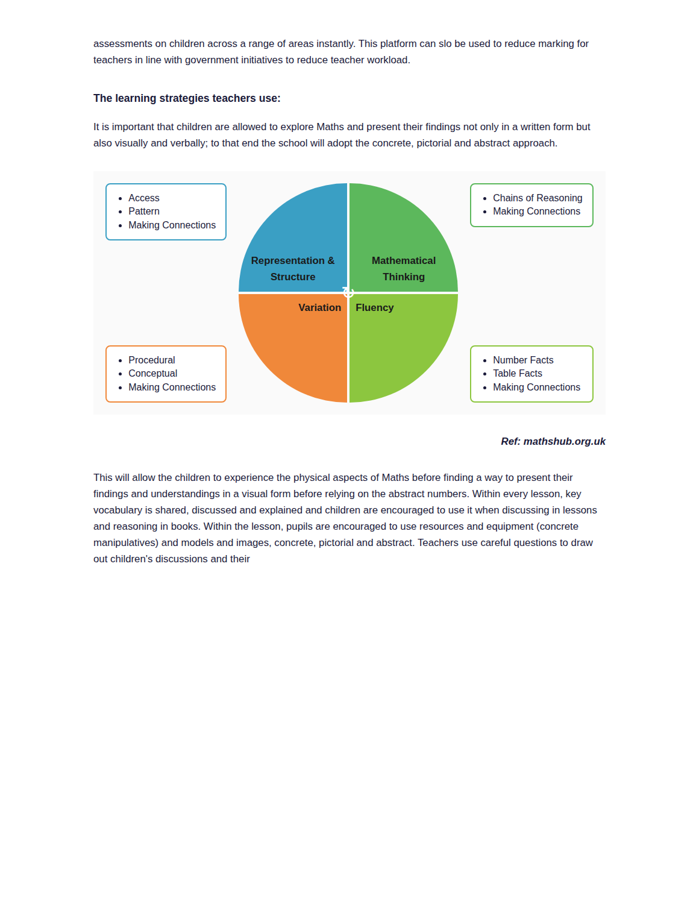assessments on children across a range of areas instantly. This platform can slo be used to reduce marking for teachers in line with government initiatives to reduce teacher workload.
The learning strategies teachers use:
It is important that children are allowed to explore Maths and present their findings not only in a written form but also visually and verbally; to that end the school will adopt the concrete, pictorial and abstract approach.
Access
Pattern
Making Connections
Procedural
Conceptual
Making Connections
Representation & Structure
Mathematical Thinking
Variation
Fluency
↻
Chains of Reasoning
Making Connections
Number Facts
Table Facts
Making Connections
Ref: mathshub.org.uk
This will allow the children to experience the physical aspects of Maths before finding a way to present their findings and understandings in a visual form before relying on the abstract numbers. Within every lesson, key vocabulary is shared, discussed and explained and children are encouraged to use it when discussing in lessons and reasoning in books. Within the lesson, pupils are encouraged to use resources and equipment (concrete manipulatives) and models and images, concrete, pictorial and abstract. Teachers use careful questions to draw out children's discussions and their